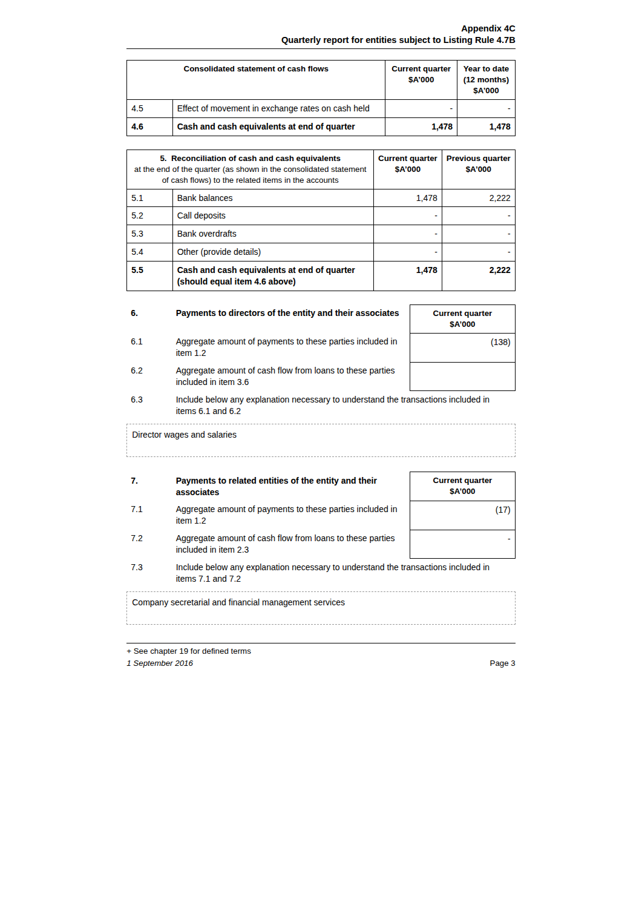Appendix 4C
Quarterly report for entities subject to Listing Rule 4.7B
| Consolidated statement of cash flows | Current quarter $A’000 | Year to date (12 months) $A’000 |
| --- | --- | --- |
| 4.5 | Effect of movement in exchange rates on cash held | - | - |
| 4.6 | Cash and cash equivalents at end of quarter | 1,478 | 1,478 |
| 5. Reconciliation of cash and cash equivalents at the end of the quarter (as shown in the consolidated statement of cash flows) to the related items in the accounts | Current quarter $A’000 | Previous quarter $A’000 |
| --- | --- | --- |
| 5.1 | Bank balances | 1,478 | 2,222 |
| 5.2 | Call deposits | - | - |
| 5.3 | Bank overdrafts | - | - |
| 5.4 | Other (provide details) | - | - |
| 5.5 | Cash and cash equivalents at end of quarter (should equal item 4.6 above) | 1,478 | 2,222 |
| 6. | Payments to directors of the entity and their associates | Current quarter $A’000 |
| 6.1 | Aggregate amount of payments to these parties included in item 1.2 | (138) |
| 6.2 | Aggregate amount of cash flow from loans to these parties included in item 3.6 | |
| 6.3 | Include below any explanation necessary to understand the transactions included in items 6.1 and 6.2 |
Director wages and salaries
| 7. | Payments to related entities of the entity and their associates | Current quarter $A’000 |
| 7.1 | Aggregate amount of payments to these parties included in item 1.2 | (17) |
| 7.2 | Aggregate amount of cash flow from loans to these parties included in item 2.3 | - |
| 7.3 | Include below any explanation necessary to understand the transactions included in items 7.1 and 7.2 |
Company secretarial and financial management services
+ See chapter 19 for defined terms
1 September 2016
Page 3